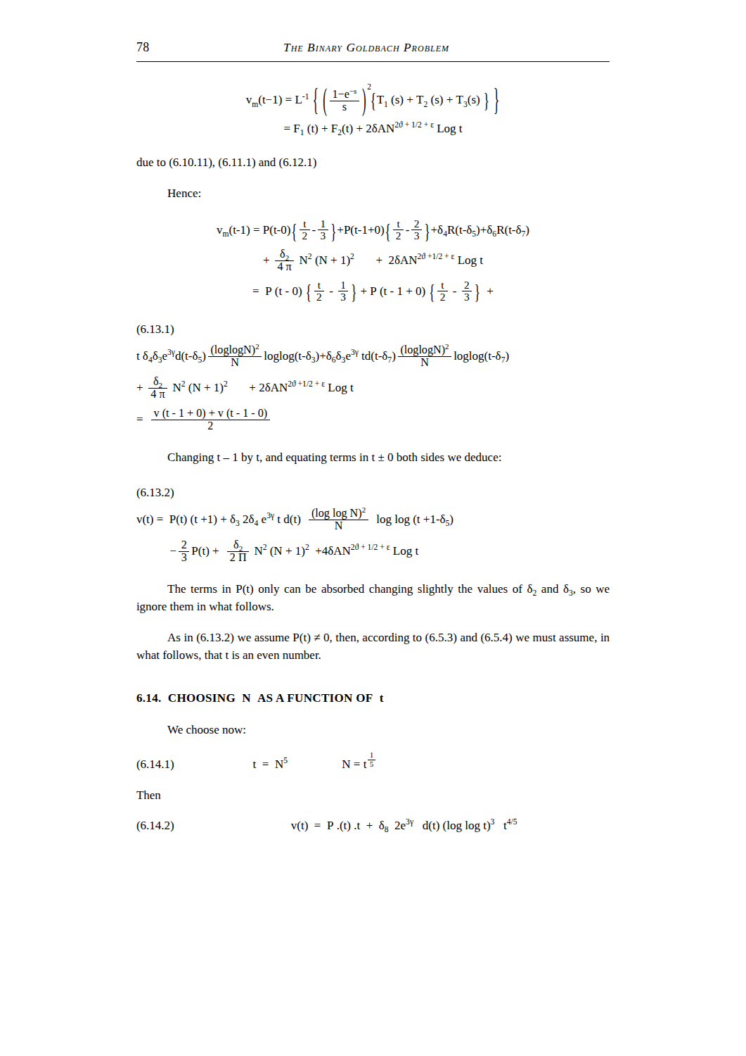78 The Binary Goldbach Problem
vm(t−1) = L-1 { (1−e−s s) 2 {T1 (s) + T2 (s) + T3(s) } } = F1 (t) + F2(t) + 2δAN2ϑ + 1/2 + ε Log t
due to (6.10.11), (6.11.1) and (6.12.1)
Hence:
vm(t-1) = P(t-0){t 2-13}+P(t-1+0){t 2-23}+δ4R(t-δ5)+δ6R(t-δ7) + δ24 π N2 (N + 1)2 + 2δAN2ϑ +1/2 + ε Log t = P (t - 0) {t 2 - 13} + P (t - 1 + 0) {t 2 - 23} +
(6.13.1) t δ4δ3e3γd(t-δ5)(loglogN)2 Nloglog(t-δ3)+δ6δ3e3γ td(t-δ7)(loglogN)2 Nloglog(t-δ7) + δ24 π N2 (N + 1)2 + 2δAN2ϑ +1/2 + ε Log t = v (t - 1 + 0) + v (t - 1 - 0) 2
Changing t – 1 by t, and equating terms in t ± 0 both sides we deduce:
(6.13.2) v(t) = P(t) (t +1) + δ3 2δ4 e3γ t d(t) (log log N)2 N log log (t +1-δ5) −23 P(t) + δ22 Π N2 (N + 1)2 +4δAN2ϑ + 1/2 + ε Log t
The terms in P(t) only can be absorbed changing slightly the values of δ2 and δ3, so we ignore them in what follows.
As in (6.13.2) we assume P(t) ≠ 0, then, according to (6.5.3) and (6.5.4) we must assume, in what follows, that t is an even number.
6.14. CHOOSING N AS A FUNCTION OF t
We choose now:
(6.14.1) t = N5 N = t15
Then
(6.14.2) v(t) = P .(t) .t + δ8 2e3γ d(t) (log log t)3 t4/5